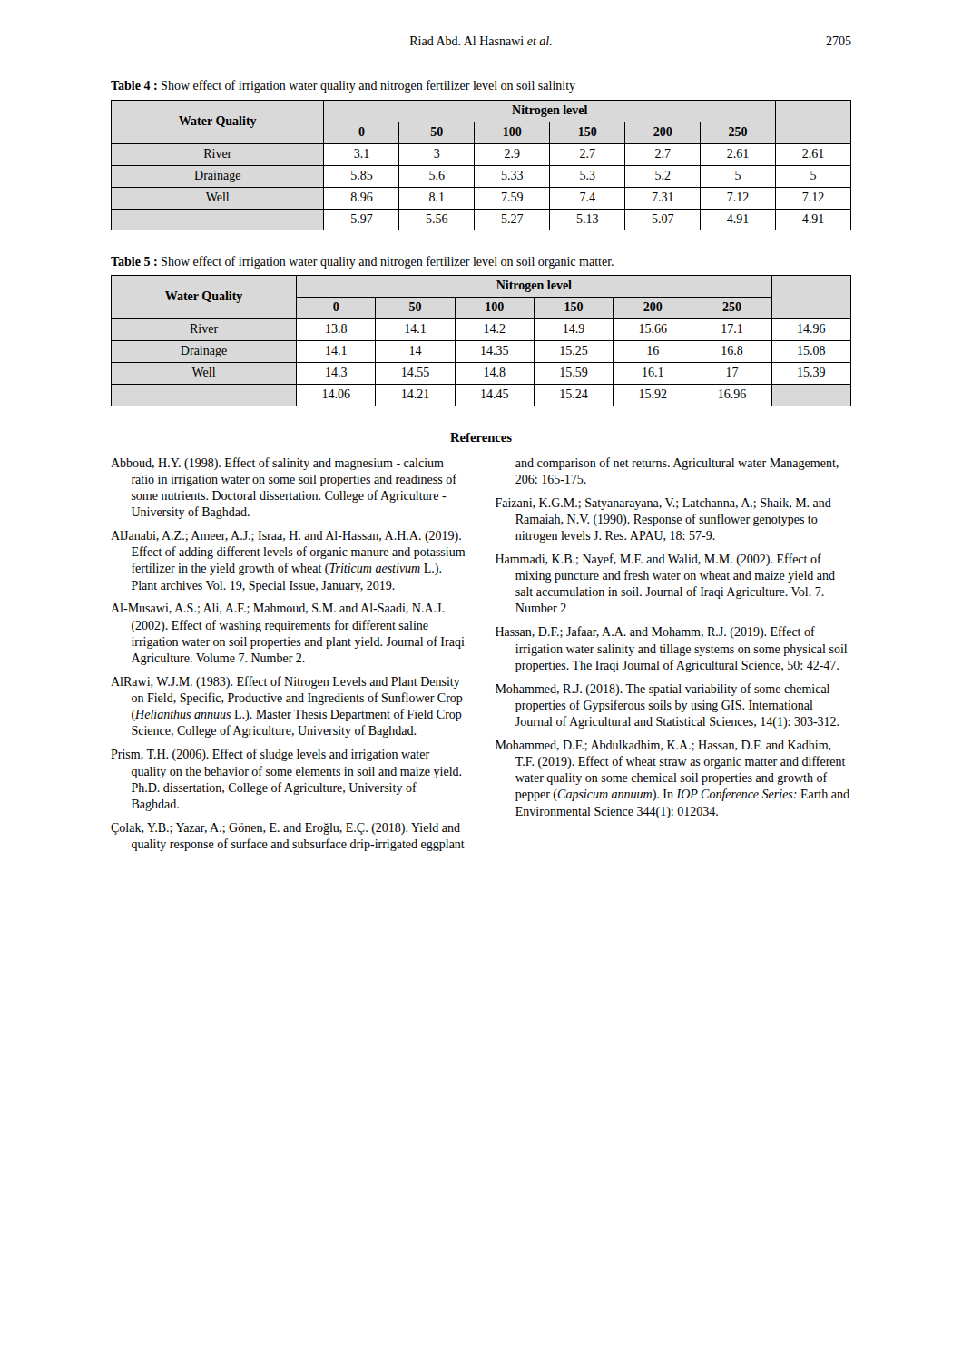Riad Abd. Al Hasnawi et al. 2705
Table 4 : Show effect of irrigation water quality and nitrogen fertilizer level on soil salinity
| Water Quality | Nitrogen level | |
| --- | --- | --- |
| 0 | 50 | 100 | 150 | 200 | 250 |
| River | 3.1 | 3 | 2.9 | 2.7 | 2.7 | 2.61 | 2.61 |
| Drainage | 5.85 | 5.6 | 5.33 | 5.3 | 5.2 | 5 | 5 |
| Well | 8.96 | 8.1 | 7.59 | 7.4 | 7.31 | 7.12 | 7.12 |
| | 5.97 | 5.56 | 5.27 | 5.13 | 5.07 | 4.91 | 4.91 |
Table 5 : Show effect of irrigation water quality and nitrogen fertilizer level on soil organic matter.
| Water Quality | Nitrogen level | |
| --- | --- | --- |
| 0 | 50 | 100 | 150 | 200 | 250 |
| River | 13.8 | 14.1 | 14.2 | 14.9 | 15.66 | 17.1 | 14.96 |
| Drainage | 14.1 | 14 | 14.35 | 15.25 | 16 | 16.8 | 15.08 |
| Well | 14.3 | 14.55 | 14.8 | 15.59 | 16.1 | 17 | 15.39 |
| | 14.06 | 14.21 | 14.45 | 15.24 | 15.92 | 16.96 | |
References
Abboud, H.Y. (1998). Effect of salinity and magnesium - calcium ratio in irrigation water on some soil properties and readiness of some nutrients. Doctoral dissertation. College of Agriculture - University of Baghdad.
AlJanabi, A.Z.; Ameer, A.J.; Israa, H. and Al-Hassan, A.H.A. (2019). Effect of adding different levels of organic manure and potassium fertilizer in the yield growth of wheat (Triticum aestivum L.). Plant archives Vol. 19, Special Issue, January, 2019.
Al-Musawi, A.S.; Ali, A.F.; Mahmoud, S.M. and Al-Saadi, N.A.J. (2002). Effect of washing requirements for different saline irrigation water on soil properties and plant yield. Journal of Iraqi Agriculture. Volume 7. Number 2.
AlRawi, W.J.M. (1983). Effect of Nitrogen Levels and Plant Density on Field, Specific, Productive and Ingredients of Sunflower Crop (Helianthus annuus L.). Master Thesis Department of Field Crop Science, College of Agriculture, University of Baghdad.
Prism, T.H. (2006). Effect of sludge levels and irrigation water quality on the behavior of some elements in soil and maize yield. Ph.D. dissertation, College of Agriculture, University of Baghdad.
Çolak, Y.B.; Yazar, A.; Gönen, E. and Eroğlu, E.Ç. (2018). Yield and quality response of surface and subsurface drip-irrigated eggplant and comparison of net returns. Agricultural water Management, 206: 165-175.
Faizani, K.G.M.; Satyanarayana, V.; Latchanna, A.; Shaik, M. and Ramaiah, N.V. (1990). Response of sunflower genotypes to nitrogen levels J. Res. APAU, 18: 57-9.
Hammadi, K.B.; Nayef, M.F. and Walid, M.M. (2002). Effect of mixing puncture and fresh water on wheat and maize yield and salt accumulation in soil. Journal of Iraqi Agriculture. Vol. 7. Number 2
Hassan, D.F.; Jafaar, A.A. and Mohamm, R.J. (2019). Effect of irrigation water salinity and tillage systems on some physical soil properties. The Iraqi Journal of Agricultural Science, 50: 42-47.
Mohammed, R.J. (2018). The spatial variability of some chemical properties of Gypsiferous soils by using GIS. International Journal of Agricultural and Statistical Sciences, 14(1): 303-312.
Mohammed, D.F.; Abdulkadhim, K.A.; Hassan, D.F. and Kadhim, T.F. (2019). Effect of wheat straw as organic matter and different water quality on some chemical soil properties and growth of pepper (Capsicum annuum). In IOP Conference Series: Earth and Environmental Science 344(1): 012034.